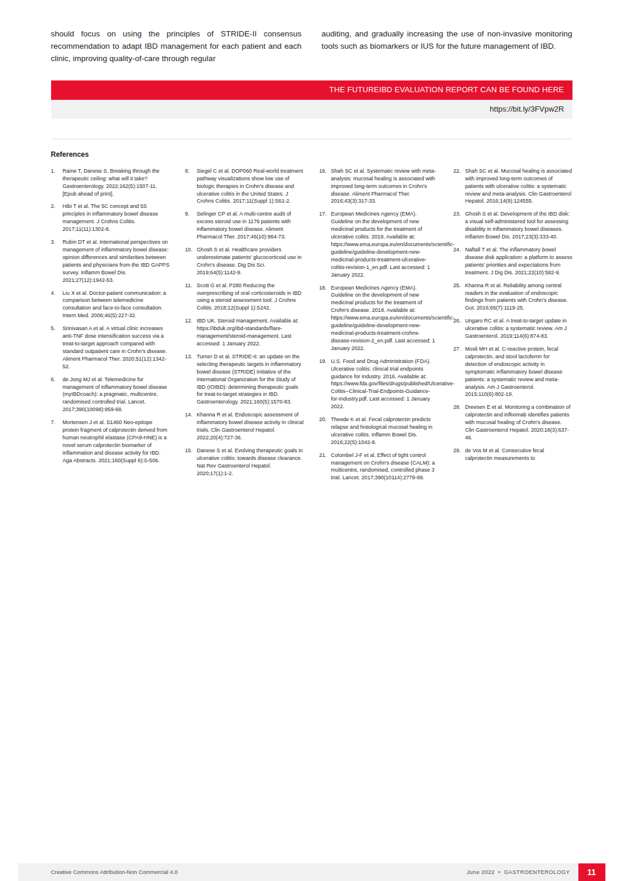should focus on using the principles of STRIDE-II consensus recommendation to adapt IBD management for each patient and each clinic, improving quality-of-care through regular
auditing, and gradually increasing the use of non-invasive monitoring tools such as biomarkers or IUS for the future management of IBD.
THE FUTUREIBD EVALUATION REPORT CAN BE FOUND HERE
https://bit.ly/3FVpw2R
References
Raine T, Danese S. Breaking through the therapeutic ceiling: what will it take? Gastroenterology. 2022;162(5):1507-11. [Epub ahead of print].
Hibi T et al. The 5C concept and 5S principles in inflammatory bowel disease management. J Crohns Colitis. 2017;11(11):1302-8.
Rubin DT et al. International perspectives on management of inflammatory bowel disease: opinion differences and similarities between patients and physicians from the IBD GAPPS survey. Inflamm Bowel Dis. 2021;27(12):1942-53.
Liu X et al. Doctor-patient communication: a comparison between telemedicine consultation and face-to-face consultation. Intern Med. 2006;46(5):227-32.
Srinivasan A et al. A virtual clinic increases anti-TNF dose intensification success via a treat-to-target approach compared with standard outpatient care in Crohn's disease. Aliment Pharmacol Ther. 2020;51(12):1342-52.
de Jong MJ et al. Telemedicine for management of inflammatory bowel disease (myIBDcoach): a pragmatic, multicentre, randomised controlled trial. Lancet. 2017;390(10098):959-68.
Mortensen J et al. S1460 Neo-epitope protein fragment of calprotectin derived from human neutrophil elastase (CPA9-HNE) is a novel serum calprotectin biomarker of inflammation and disease activity for IBD. Aga Abstracts. 2021;160(Suppl 6):S-506.
Siegel C et al. DOP060 Real-world treatment pathway visualizations show low use of biologic therapies in Crohn's disease and ulcerative colitis in the United States. J Crohns Colitis. 2017;11(Suppl 1):S61-2.
Selinger CP et al. A multi-centre audit of excess steroid use in 1176 patients with inflammatory bowel disease. Aliment Pharmacol Ther. 2017;46(10):964-73.
Ghosh S et al. Healthcare providers underestimate patients' glucocorticoid use in Crohn's disease. Dig Dis Sci. 2019;64(5):1142-9.
Scott G et al. P280 Reducing the overprescribing of oral corticosteroids in IBD using a steroid assessment tool. J Crohns Colitis. 2018;12(Suppl 1):S242.
IBD UK. Steroid management. Available at: https://ibduk.org/ibd-standards/flare-management/steroid-management. Last accessed: 1 January 2022.
Turner D et al. STRIDE-II: an update on the selecting therapeutic targets in inflammatory bowel disease (STRIDE) initiative of the International Organization for the Study of IBD (IOIBD): determining therapeutic goals for treat-to-target strategies in IBD. Gastroenterology. 2021;160(5):1570-83.
Khanna R et al. Endoscopic assessment of inflammatory bowel disease activity in clinical trials. Clin Gastroenterol Hepatol. 2022;20(4):727-36.
Danese S et al. Evolving therapeutic goals in ulcerative colitis: towards disease clearance. Nat Rev Gastroenterol Hepatol. 2020;17(1):1-2.
Shah SC et al. Systematic review with meta-analysis: mucosal healing is associated with improved long-term outcomes in Crohn's disease. Aliment Pharmacol Ther. 2016;43(3):317-33.
European Medicines Agency (EMA). Guideline on the development of new medicinal products for the treatment of ulcerative colitis. 2018. Available at: https://www.ema.europa.eu/en/documents/scientific-guideline/guideline-development-new-medicinal-products-treatment-ulcerative-colitis-revision-1_en.pdf. Last accessed: 1 January 2022.
European Medicines Agency (EMA). Guideline on the development of new medicinal products for the treatment of Crohn's disease. 2018. Available at: https://www.ema.europa.eu/en/documents/scientific-guideline/guideline-development-new-medicinal-products-treatment-crohns-disease-revision-2_en.pdf. Last accessed: 1 January 2022.
U.S. Food and Drug Administration (FDA). Ulcerative colitis: clinical trial endpoints guidance for industry. 2016. Available at: https://www.fda.gov/files/drugs/published/Ulcerative-Colitis--Clinical-Trial-Endpoints-Guidance-for-Industry.pdf. Last accessed: 1 January 2022.
Theede K et al. Fecal calprotectin predicts relapse and histological mucosal healing in ulcerative colitis. Inflamm Bowel Dis. 2016;22(5):1042-8.
Colombel J-F et al. Effect of tight control management on Crohn's disease (CALM): a multicentre, randomised, controlled phase 3 trial. Lancet. 2017;390(10114):2779-89.
Shah SC et al. Mucosal healing is associated with improved long-term outcomes of patients with ulcerative colitis: a systematic review and meta-analysis. Clin Gastroenterol Hepatol. 2016;14(9):124555.
Ghosh S et al. Development of the IBD disk: a visual self-administered tool for assessing disability in inflammatory bowel diseases. Inflamm Bowel Dis. 2017;23(3):333-40.
Naftall T et al. The inflammatory bowel disease disk application: a platform to assess patients' priorities and expectations from treatment. J Dig Dis. 2021;22(10):582-9.
Khanna R et al. Reliability among central readers in the evaluation of endoscopic findings from patients with Crohn's disease. Gut. 2016;65(7):1119-25.
Ungaro RC et al. A treat-to-target update in ulcerative colitis: a systematic review. Am J Gastroenterol. 2019;114(6):874-83.
Mosli MH et al. C-reactive protein, fecal calprotectin, and stool lactoferrin for detection of endoscopic activity in symptomatic inflammatory bowel disease patients: a systematic review and meta-analysis. Am J Gastroenterol. 2015;110(6):802-19.
Dreesen E et al. Monitoring a combination of calprotectin and infliximab identifies patients with mucosal healing of Crohn's disease. Clin Gastroenterol Hepatol. 2020;18(3):637-46.
de Vos M et al. Consecutive fecal calprotectin measurements to
Creative Commons Attribution-Non Commercial 4.0
June 2022 • GASTROENTEROLOGY
11